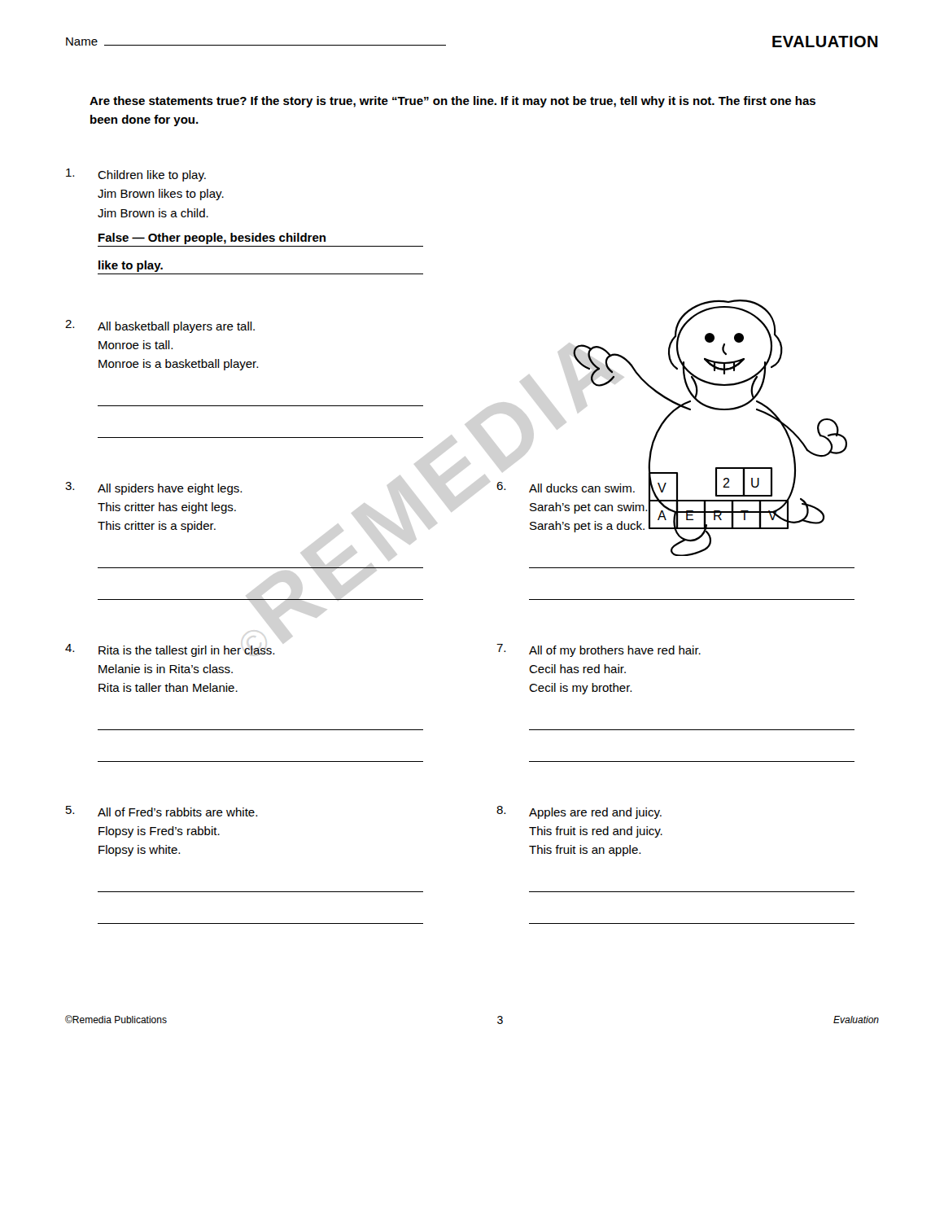Name
EVALUATION
Are these statements true? If the story is true, write “True” on the line. If it may not be true, tell why it is not. The first one has been done for you.
V A E R T V 2 U
REMEDIA
©
1.
Children like to play.
Jim Brown likes to play.
Jim Brown is a child.
False — Other people, besides children
like to play.
2.
All basketball players are tall.
Monroe is tall.
Monroe is a basketball player.
3.
All spiders have eight legs.
This critter has eight legs.
This critter is a spider.
4.
Rita is the tallest girl in her class.
Melanie is in Rita’s class.
Rita is taller than Melanie.
5.
All of Fred’s rabbits are white.
Flopsy is Fred’s rabbit.
Flopsy is white.
6.
All ducks can swim.
Sarah’s pet can swim.
Sarah’s pet is a duck.
7.
All of my brothers have red hair.
Cecil has red hair.
Cecil is my brother.
8.
Apples are red and juicy.
This fruit is red and juicy.
This fruit is an apple.
©Remedia Publications
3
Evaluation